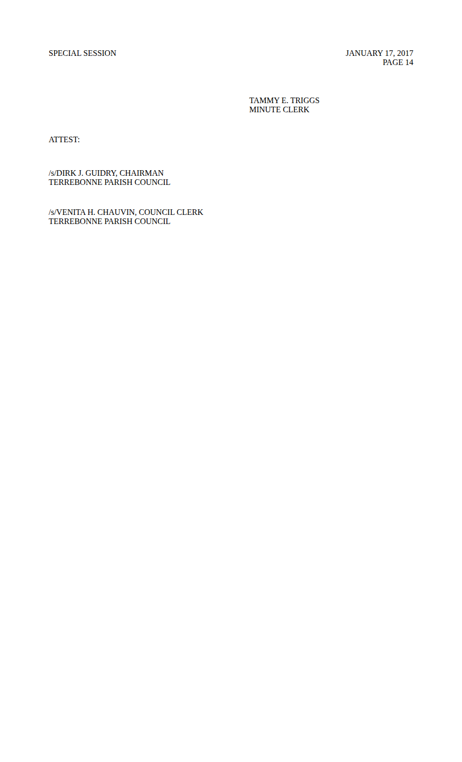SPECIAL SESSION
JANUARY 17, 2017
PAGE 14
TAMMY E. TRIGGS
MINUTE CLERK
ATTEST:
/s/DIRK J. GUIDRY, CHAIRMAN
TERREBONNE PARISH COUNCIL
/s/VENITA H. CHAUVIN, COUNCIL CLERK
TERREBONNE PARISH COUNCIL